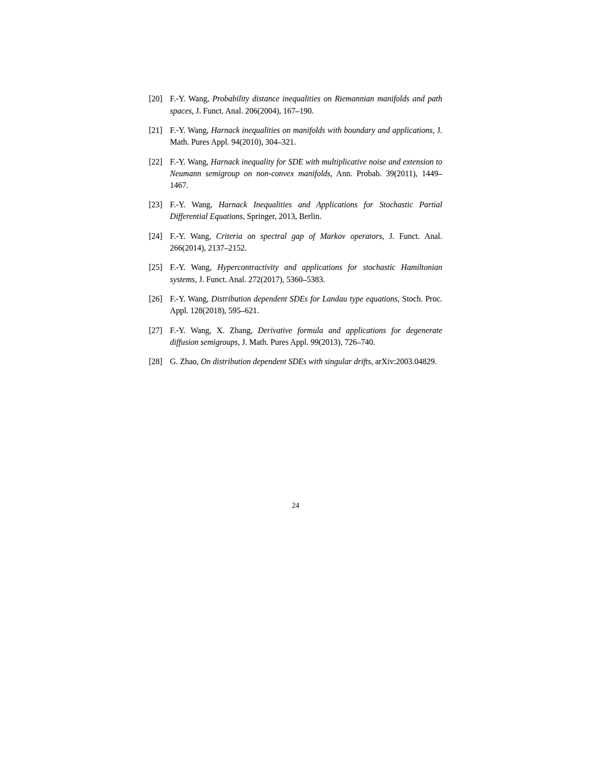[20] F.-Y. Wang, Probability distance inequalities on Riemannian manifolds and path spaces, J. Funct. Anal. 206(2004), 167–190.
[21] F.-Y. Wang, Harnack inequalities on manifolds with boundary and applications, J. Math. Pures Appl. 94(2010), 304–321.
[22] F.-Y. Wang, Harnack inequality for SDE with multiplicative noise and extension to Neumann semigroup on non-convex manifolds, Ann. Probab. 39(2011), 1449–1467.
[23] F.-Y. Wang, Harnack Inequalities and Applications for Stochastic Partial Differential Equations, Springer, 2013, Berlin.
[24] F.-Y. Wang, Criteria on spectral gap of Markov operators, J. Funct. Anal. 266(2014), 2137–2152.
[25] F.-Y. Wang, Hypercontractivity and applications for stochastic Hamiltonian systems, J. Funct. Anal. 272(2017), 5360–5383.
[26] F.-Y. Wang, Distribution dependent SDEs for Landau type equations, Stoch. Proc. Appl. 128(2018), 595–621.
[27] F.-Y. Wang, X. Zhang, Derivative formula and applications for degenerate diffusion semigroups, J. Math. Pures Appl. 99(2013), 726–740.
[28] G. Zhao, On distribution dependent SDEs with singular drifts, arXiv:2003.04829.
24